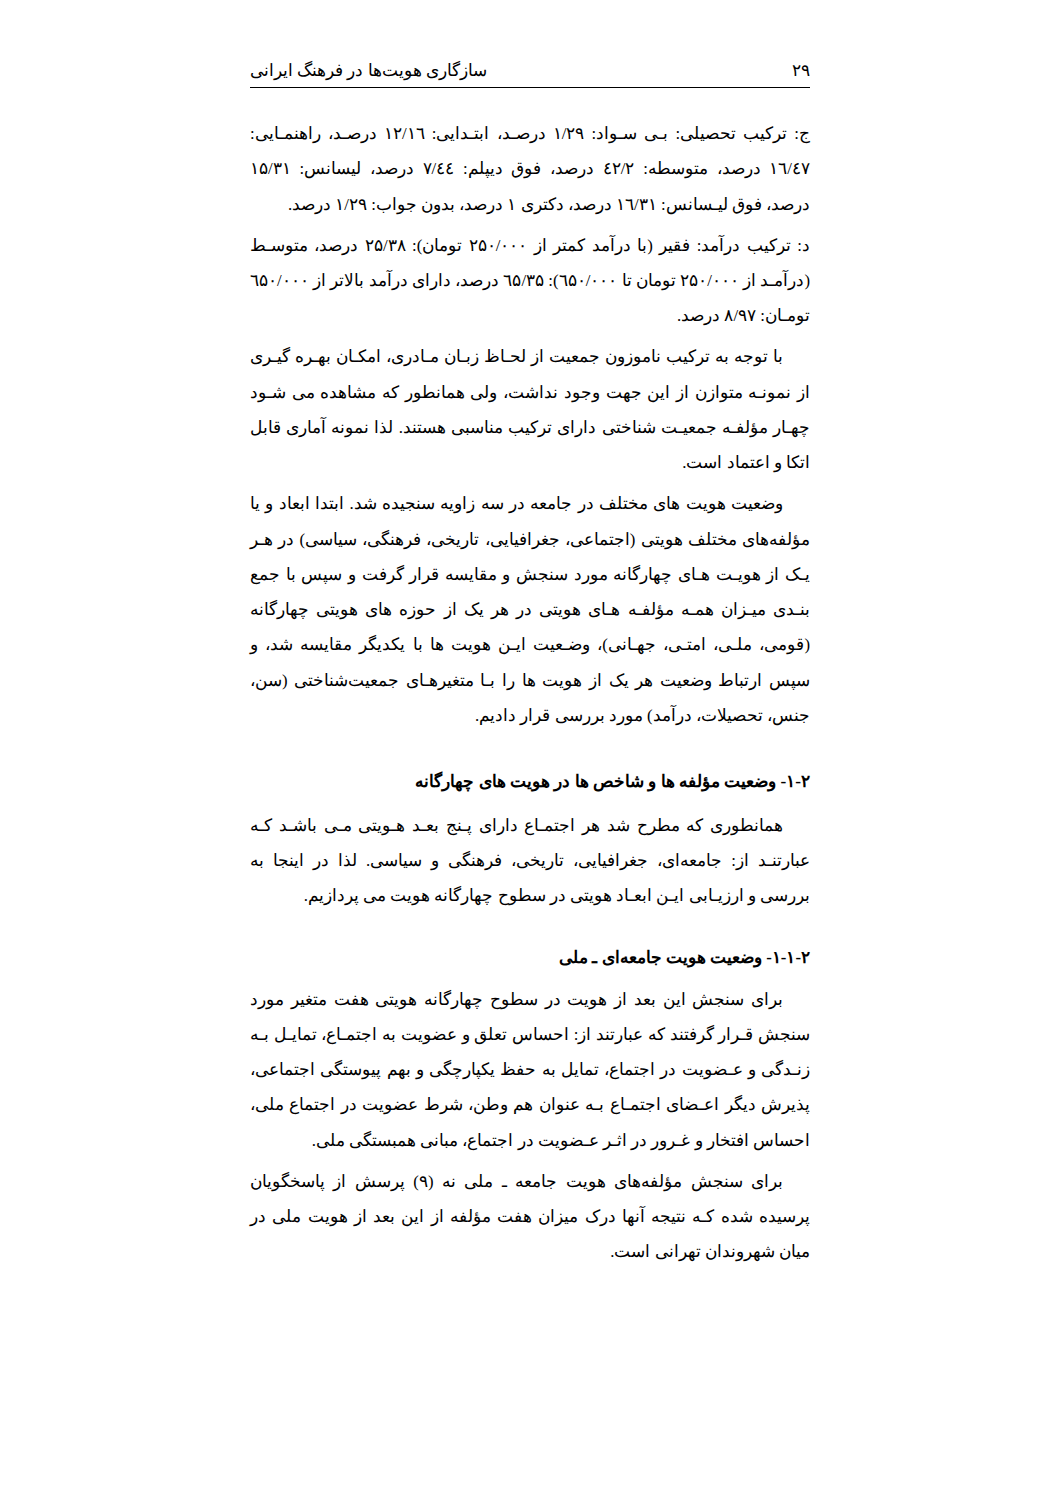۲۹ سازگاری هویت‌ها در فرهنگ ایرانی
ج: ترکیب تحصیلی: بـی سـواد: ۱/۲۹ درصـد، ابتـدایی: ۱۲/۱٦ درصـد، راهنمـایی: ۱٦/٤۷ درصد، متوسطه: ٤۲/۲ درصد، فوق دیپلم: ۷/٤٤ درصد، لیسانس: ۱۵/۳۱ درصد، فوق لیـسانس: ۱٦/۳۱ درصد، دکتری ۱ درصد، بدون جواب: ۱/۲۹ درصد.
د: ترکیب درآمد: فقیر (با درآمد کمتر از ۲۵۰/۰۰۰ تومان): ۲۵/۳۸ درصد، متوسـط (درآمـد از ۲۵۰/۰۰۰ تومان تا ٦۵۰/۰۰۰): ٦۵/۳۵ درصد، دارای درآمد بالاتر از ٦۵۰/۰۰۰ تومـان: ۸/۹۷ درصد.
با توجه به ترکیب ناموزون جمعیت از لحـاظ زبـان مـادری، امکـان بهـره گیـری از نمونـه متوازن از این جهت وجود نداشت، ولی همانطور که مشاهده می شـود چهـار مؤلفـه جمعیـت شناختی دارای ترکیب مناسبی هستند. لذا نمونه آماری قابل اتکا و اعتماد است.
وضعیت هویت های مختلف در جامعه در سه زاویه سنجیده شد. ابتدا ابعاد و یا مؤلفه‌های مختلف هویتی (اجتماعی، جغرافیایی، تاریخی، فرهنگی، سیاسی) در هـر یـک از هویـت هـای چهارگانه مورد سنجش و مقایسه قرار گرفت و سپس با جمع بنـدی میـزان همـه مؤلفـه هـای هویتی در هر یک از حوزه های هویتی چهارگانه (قومی، ملـی، امتـی، جهـانی)، وضـعیت ایـن هویت ها با یکدیگر مقایسه شد، و سپس ارتباط وضعیت هر یک از هویت ها را بـا متغیرهـای جمعیت‌شناختی (سن، جنس، تحصیلات، درآمد) مورد بررسی قرار دادیم.
۱-۲- وضعیت مؤلفه ها و شاخص ها در هویت های چهارگانه
همانطوری که مطرح شد هر اجتمـاع دارای پـنج بعـد هـویتی مـی باشـد کـه عبارتنـد از: جامعه‌ای، جغرافیایی، تاریخی، فرهنگی و سیاسی. لذا در اینجا به بررسی و ارزیـابی ایـن ابعـاد هویتی در سطوح چهارگانه هویت می پردازیم.
۱-۱-۲- وضعیت هویت جامعه‌ای ـ ملی
برای سنجش این بعد از هویت در سطوح چهارگانه هویتی هفت متغیر مورد سنجش قـرار گرفتند که عبارتند از: احساس تعلق و عضویت به اجتمـاع، تمایـل بـه زنـدگی و عـضویت در اجتماع، تمایل به حفظ یکپارچگی و بهم پیوستگی اجتماعی، پذیرش دیگر اعـضای اجتمـاع بـه عنوان هم وطن، شرط عضویت در اجتماع ملی، احساس افتخار و غـرور در اثـر عـضویت در اجتماع، مبانی همبستگی ملی.
برای سنجش مؤلفه‌های هویت جامعه ـ ملی نه (۹) پرسش از پاسخگویان پرسیده شده کـه نتیجه آنها درک میزان هفت مؤلفه از این بعد از هویت ملی در میان شهروندان تهرانی است.